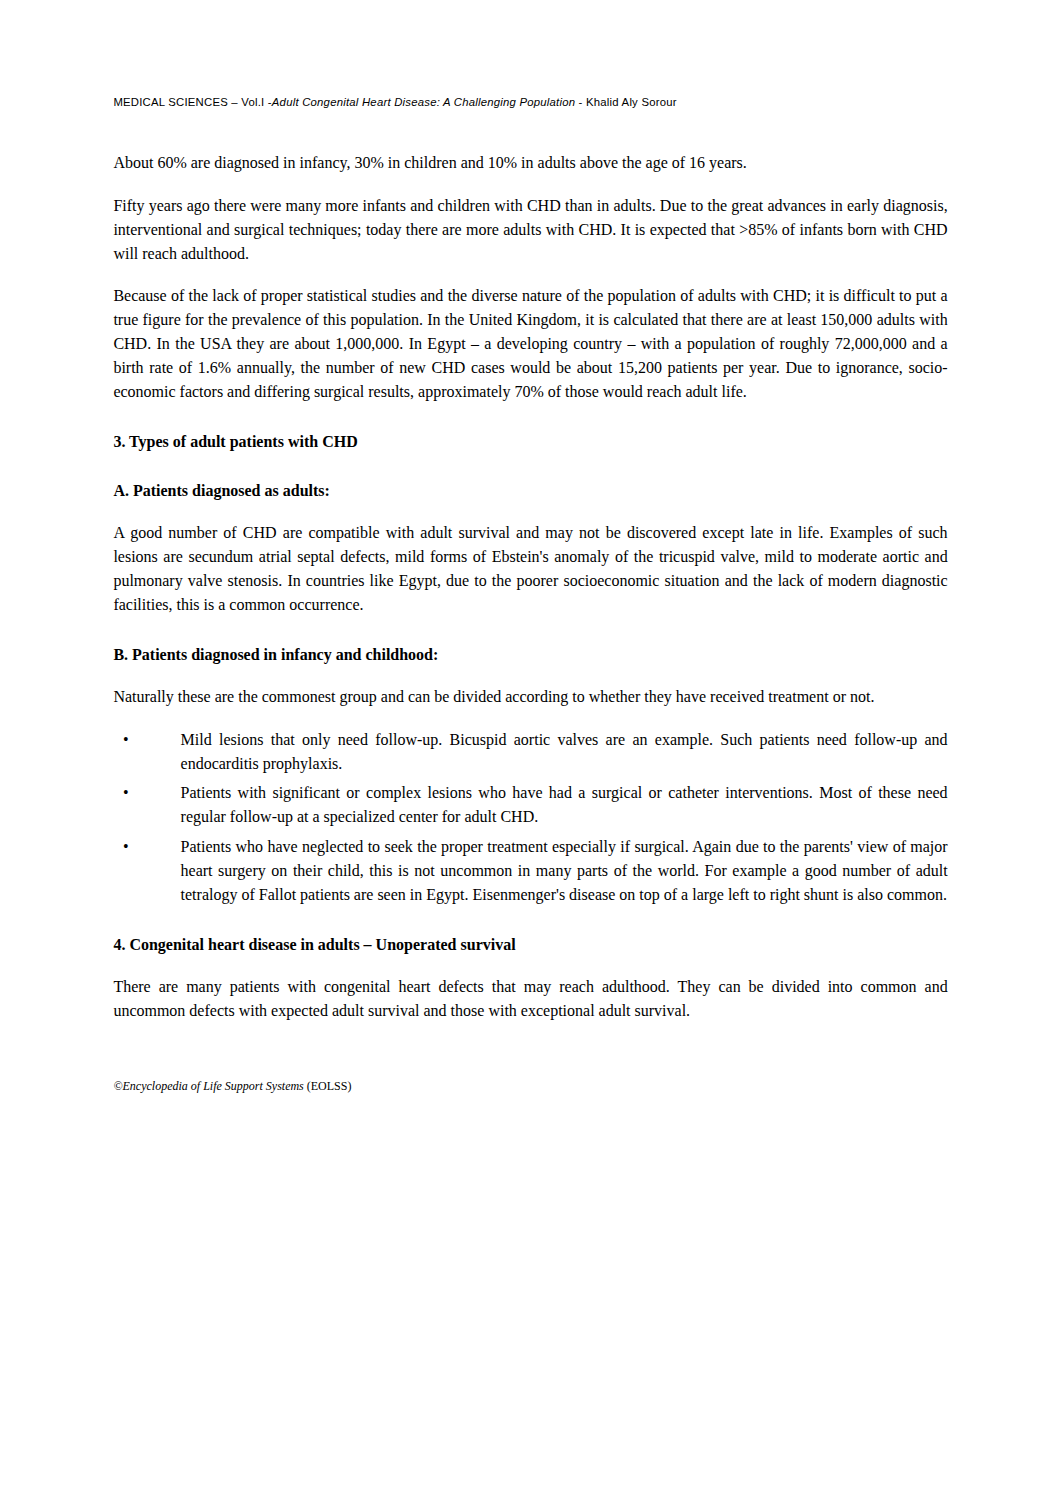MEDICAL SCIENCES – Vol.I -Adult Congenital Heart Disease: A Challenging Population - Khalid Aly Sorour
About 60% are diagnosed in infancy, 30% in children and 10% in adults above the age of 16 years.
Fifty years ago there were many more infants and children with CHD than in adults. Due to the great advances in early diagnosis, interventional and surgical techniques; today there are more adults with CHD. It is expected that >85% of infants born with CHD will reach adulthood.
Because of the lack of proper statistical studies and the diverse nature of the population of adults with CHD; it is difficult to put a true figure for the prevalence of this population. In the United Kingdom, it is calculated that there are at least 150,000 adults with CHD. In the USA they are about 1,000,000. In Egypt – a developing country – with a population of roughly 72,000,000 and a birth rate of 1.6% annually, the number of new CHD cases would be about 15,200 patients per year. Due to ignorance, socio-economic factors and differing surgical results, approximately 70% of those would reach adult life.
3. Types of adult patients with CHD
A. Patients diagnosed as adults:
A good number of CHD are compatible with adult survival and may not be discovered except late in life. Examples of such lesions are secundum atrial septal defects, mild forms of Ebstein's anomaly of the tricuspid valve, mild to moderate aortic and pulmonary valve stenosis. In countries like Egypt, due to the poorer socioeconomic situation and the lack of modern diagnostic facilities, this is a common occurrence.
B. Patients diagnosed in infancy and childhood:
Naturally these are the commonest group and can be divided according to whether they have received treatment or not.
Mild lesions that only need follow-up. Bicuspid aortic valves are an example. Such patients need follow-up and endocarditis prophylaxis.
Patients with significant or complex lesions who have had a surgical or catheter interventions. Most of these need regular follow-up at a specialized center for adult CHD.
Patients who have neglected to seek the proper treatment especially if surgical. Again due to the parents' view of major heart surgery on their child, this is not uncommon in many parts of the world. For example a good number of adult tetralogy of Fallot patients are seen in Egypt. Eisenmenger's disease on top of a large left to right shunt is also common.
4. Congenital heart disease in adults – Unoperated survival
There are many patients with congenital heart defects that may reach adulthood. They can be divided into common and uncommon defects with expected adult survival and those with exceptional adult survival.
©Encyclopedia of Life Support Systems (EOLSS)